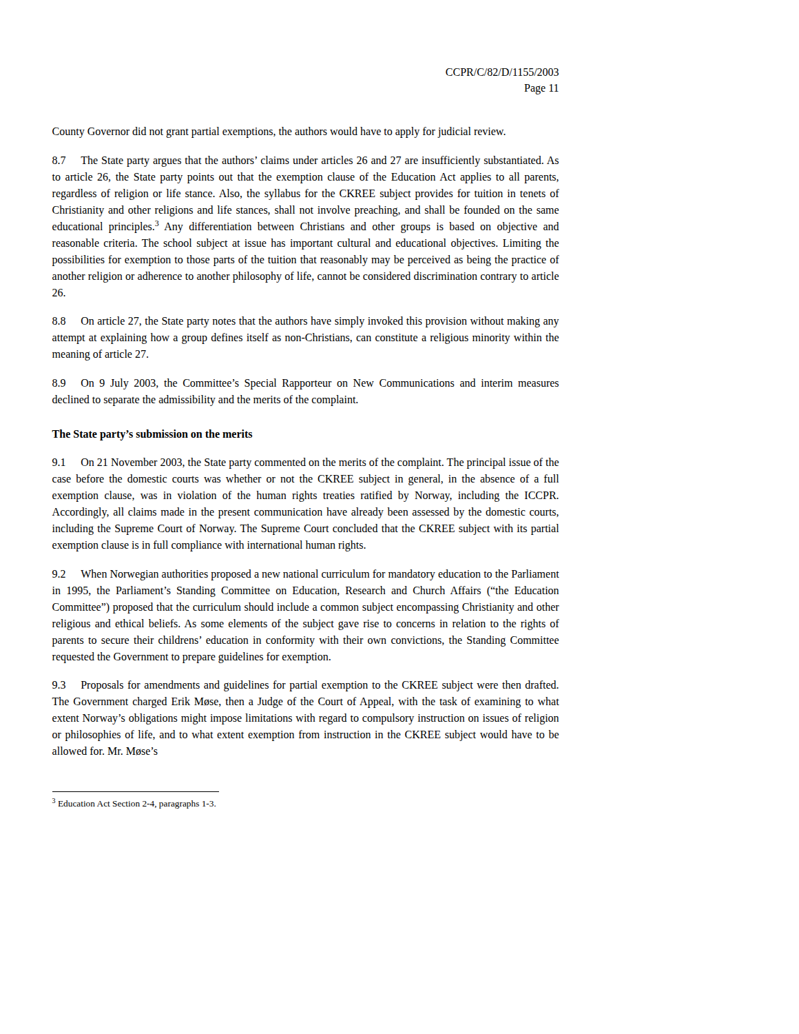CCPR/C/82/D/1155/2003
Page 11
County Governor did not grant partial exemptions, the authors would have to apply for judicial review.
8.7 The State party argues that the authors’ claims under articles 26 and 27 are insufficiently substantiated. As to article 26, the State party points out that the exemption clause of the Education Act applies to all parents, regardless of religion or life stance. Also, the syllabus for the CKREE subject provides for tuition in tenets of Christianity and other religions and life stances, shall not involve preaching, and shall be founded on the same educational principles.3 Any differentiation between Christians and other groups is based on objective and reasonable criteria. The school subject at issue has important cultural and educational objectives. Limiting the possibilities for exemption to those parts of the tuition that reasonably may be perceived as being the practice of another religion or adherence to another philosophy of life, cannot be considered discrimination contrary to article 26.
8.8 On article 27, the State party notes that the authors have simply invoked this provision without making any attempt at explaining how a group defines itself as non-Christians, can constitute a religious minority within the meaning of article 27.
8.9 On 9 July 2003, the Committee’s Special Rapporteur on New Communications and interim measures declined to separate the admissibility and the merits of the complaint.
The State party’s submission on the merits
9.1 On 21 November 2003, the State party commented on the merits of the complaint. The principal issue of the case before the domestic courts was whether or not the CKREE subject in general, in the absence of a full exemption clause, was in violation of the human rights treaties ratified by Norway, including the ICCPR. Accordingly, all claims made in the present communication have already been assessed by the domestic courts, including the Supreme Court of Norway. The Supreme Court concluded that the CKREE subject with its partial exemption clause is in full compliance with international human rights.
9.2 When Norwegian authorities proposed a new national curriculum for mandatory education to the Parliament in 1995, the Parliament’s Standing Committee on Education, Research and Church Affairs (“the Education Committee”) proposed that the curriculum should include a common subject encompassing Christianity and other religious and ethical beliefs. As some elements of the subject gave rise to concerns in relation to the rights of parents to secure their childrens’ education in conformity with their own convictions, the Standing Committee requested the Government to prepare guidelines for exemption.
9.3 Proposals for amendments and guidelines for partial exemption to the CKREE subject were then drafted. The Government charged Erik Møse, then a Judge of the Court of Appeal, with the task of examining to what extent Norway’s obligations might impose limitations with regard to compulsory instruction on issues of religion or philosophies of life, and to what extent exemption from instruction in the CKREE subject would have to be allowed for. Mr. Møse’s
3 Education Act Section 2-4, paragraphs 1-3.